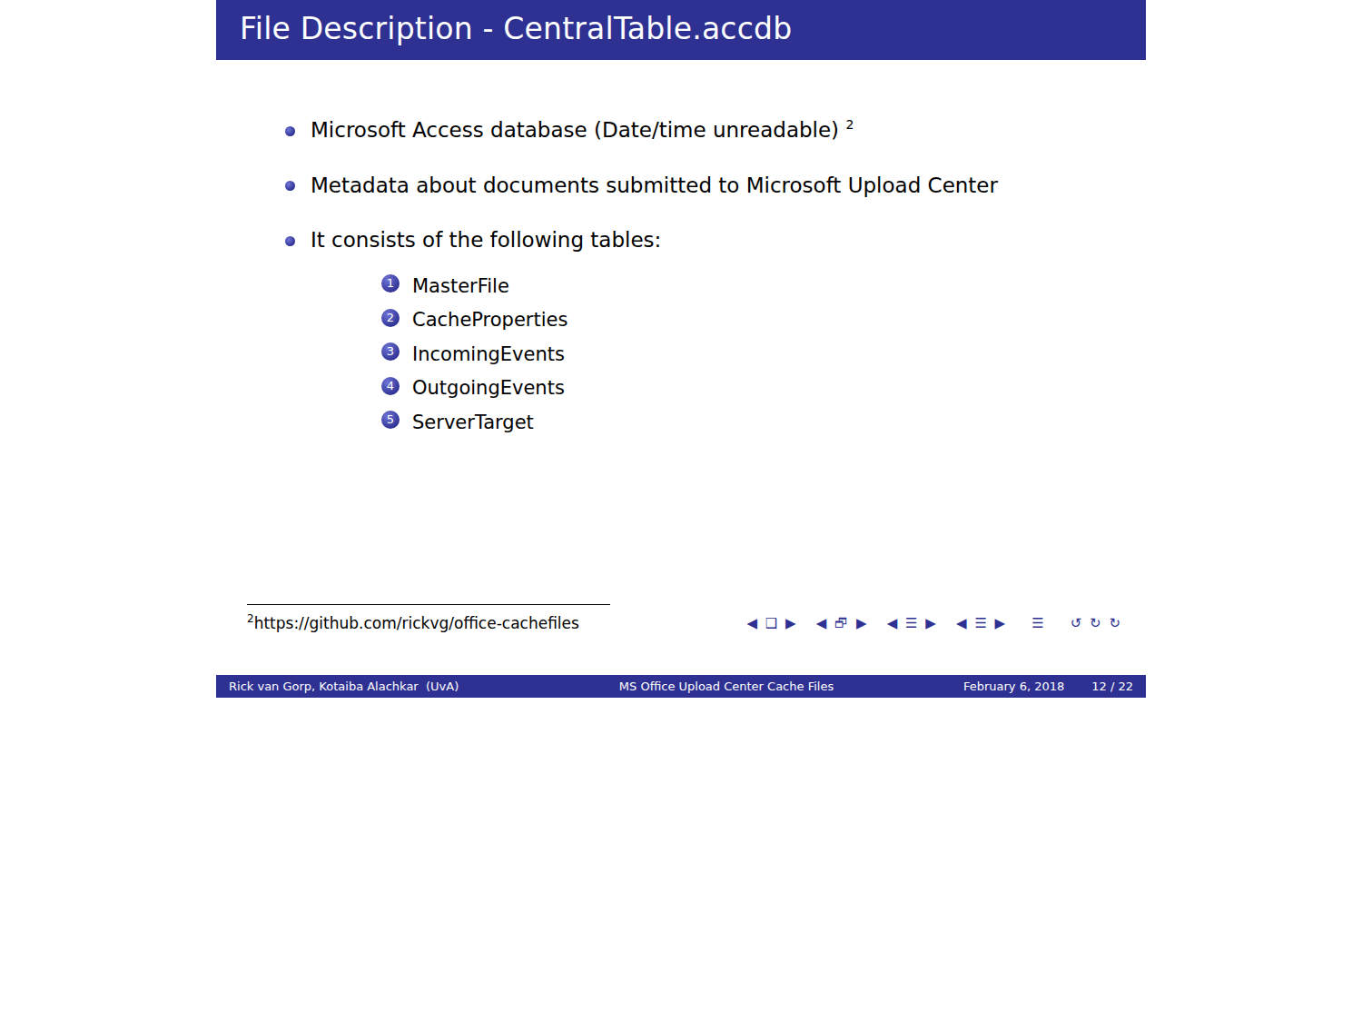File Description - CentralTable.accdb
Microsoft Access database (Date/time unreadable) 2
Metadata about documents submitted to Microsoft Upload Center
It consists of the following tables:
MasterFile
CacheProperties
IncomingEvents
OutgoingEvents
ServerTarget
2https://github.com/rickvg/office-cachefiles
◀ ❑ ▶ ◀ 🗗 ▶ ◀ ☰ ▶ ◀ ☰ ▶ ☰ ↺ ↻ ↻
Rick van Gorp, Kotaiba Alachkar (UvA)
MS Office Upload Center Cache Files
February 6, 201812 / 22